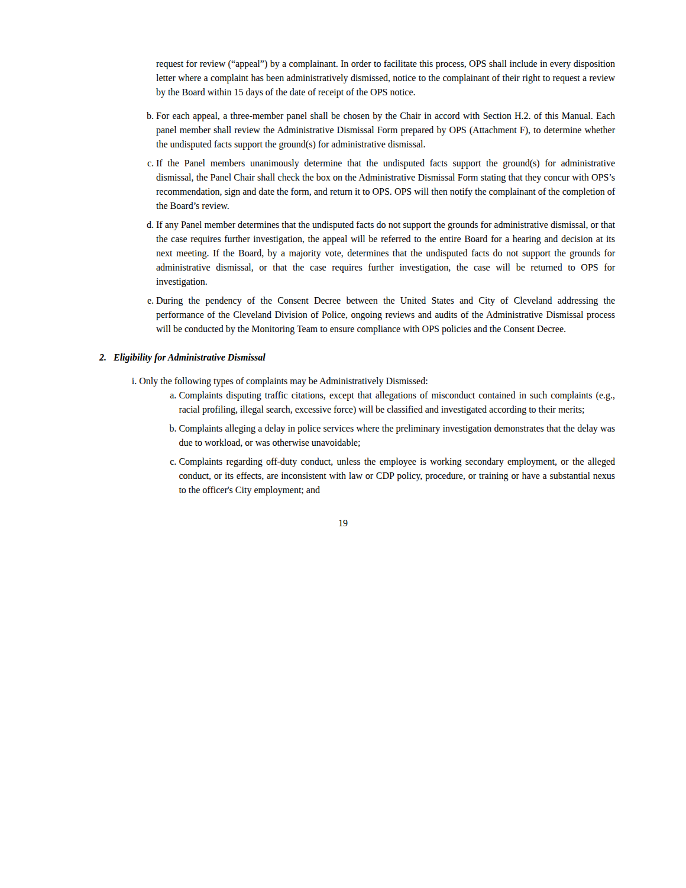request for review (“appeal”) by a complainant. In order to facilitate this process, OPS shall include in every disposition letter where a complaint has been administratively dismissed, notice to the complainant of their right to request a review by the Board within 15 days of the date of receipt of the OPS notice.
For each appeal, a three-member panel shall be chosen by the Chair in accord with Section H.2. of this Manual. Each panel member shall review the Administrative Dismissal Form prepared by OPS (Attachment F), to determine whether the undisputed facts support the ground(s) for administrative dismissal.
If the Panel members unanimously determine that the undisputed facts support the ground(s) for administrative dismissal, the Panel Chair shall check the box on the Administrative Dismissal Form stating that they concur with OPS’s recommendation, sign and date the form, and return it to OPS. OPS will then notify the complainant of the completion of the Board’s review.
If any Panel member determines that the undisputed facts do not support the grounds for administrative dismissal, or that the case requires further investigation, the appeal will be referred to the entire Board for a hearing and decision at its next meeting. If the Board, by a majority vote, determines that the undisputed facts do not support the grounds for administrative dismissal, or that the case requires further investigation, the case will be returned to OPS for investigation.
During the pendency of the Consent Decree between the United States and City of Cleveland addressing the performance of the Cleveland Division of Police, ongoing reviews and audits of the Administrative Dismissal process will be conducted by the Monitoring Team to ensure compliance with OPS policies and the Consent Decree.
2. Eligibility for Administrative Dismissal
Only the following types of complaints may be Administratively Dismissed:
Complaints disputing traffic citations, except that allegations of misconduct contained in such complaints (e.g., racial profiling, illegal search, excessive force) will be classified and investigated according to their merits;
Complaints alleging a delay in police services where the preliminary investigation demonstrates that the delay was due to workload, or was otherwise unavoidable;
Complaints regarding off-duty conduct, unless the employee is working secondary employment, or the alleged conduct, or its effects, are inconsistent with law or CDP policy, procedure, or training or have a substantial nexus to the officer's City employment; and
19